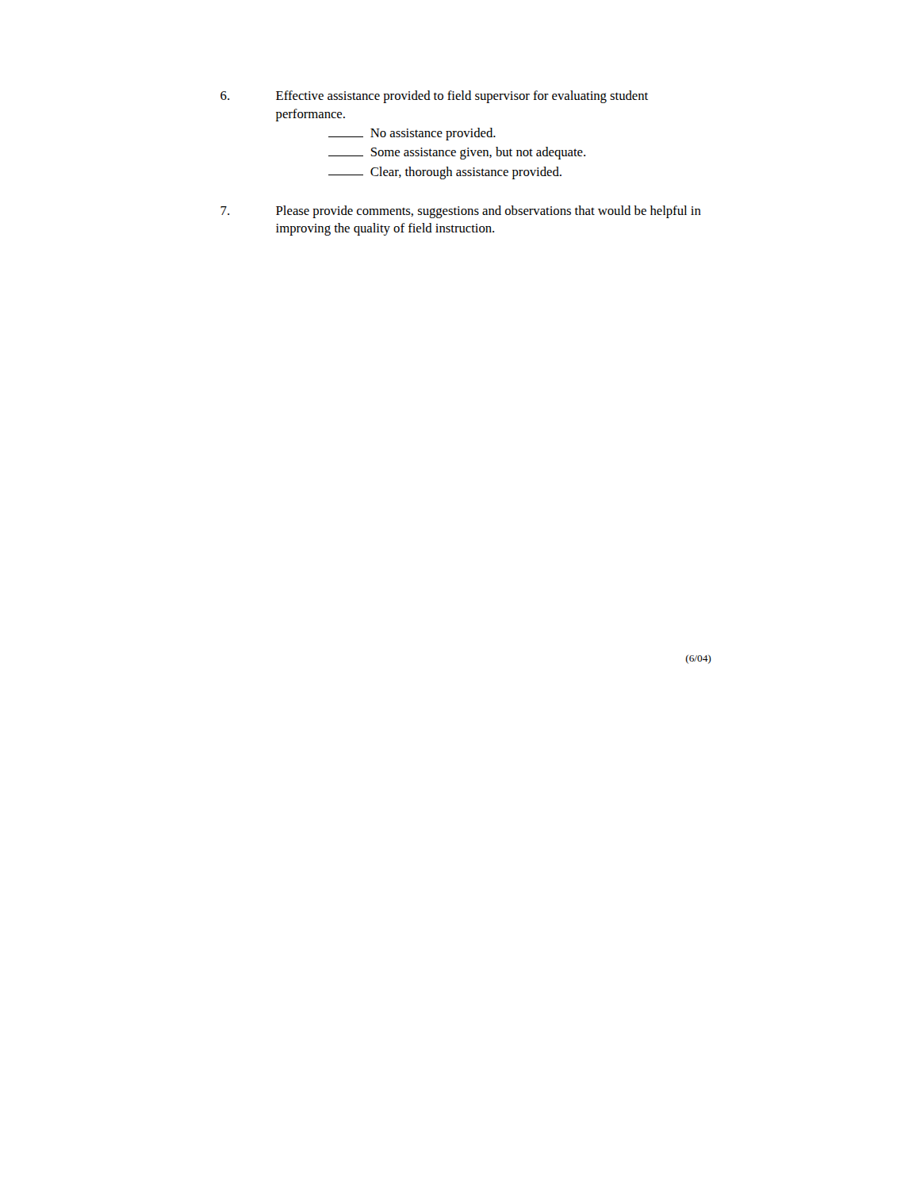6.
Effective assistance provided to field supervisor for evaluating student performance.
No assistance provided.
Some assistance given, but not adequate.
Clear, thorough assistance provided.
7.
Please provide comments, suggestions and observations that would be helpful in improving the quality of field instruction.
(6/04)